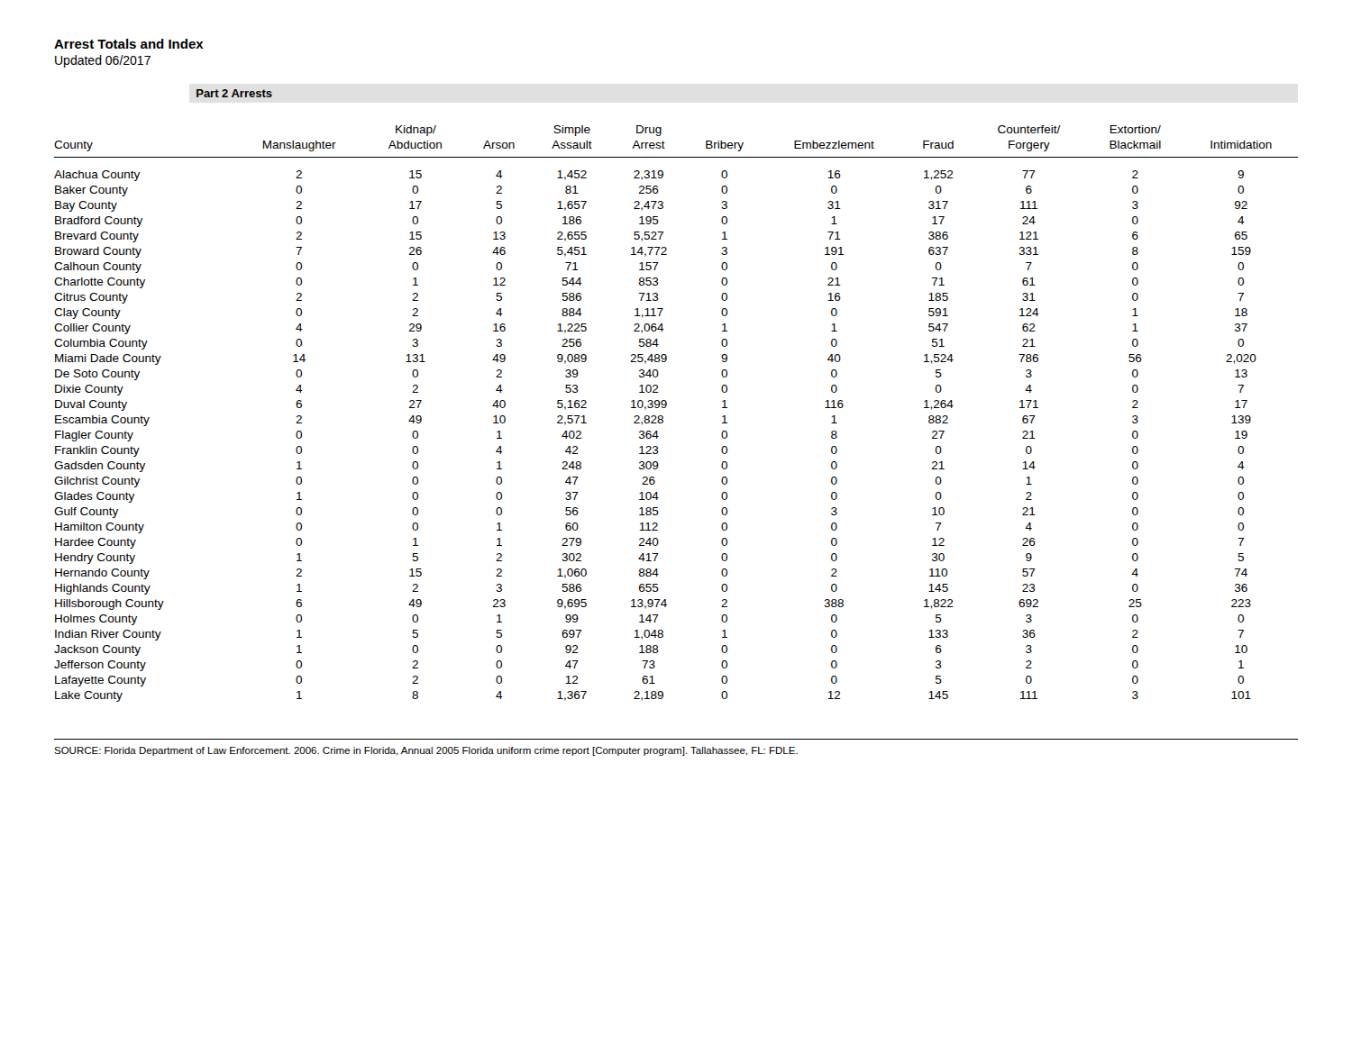Arrest Totals and Index
Updated 06/2017
Part 2 Arrests
| | | Kidnap/ | | Simple | Drug | | | | Counterfeit/ | Extortion/ | |
| --- | --- | --- | --- | --- | --- | --- | --- | --- | --- | --- | --- |
| County | Manslaughter | Abduction | Arson | Assault | Arrest | Bribery | Embezzlement | Fraud | Forgery | Blackmail | Intimidation |
| Alachua County | 2 | 15 | 4 | 1,452 | 2,319 | 0 | 16 | 1,252 | 77 | 2 | 9 |
| Baker County | 0 | 0 | 2 | 81 | 256 | 0 | 0 | 0 | 6 | 0 | 0 |
| Bay County | 2 | 17 | 5 | 1,657 | 2,473 | 3 | 31 | 317 | 111 | 3 | 92 |
| Bradford County | 0 | 0 | 0 | 186 | 195 | 0 | 1 | 17 | 24 | 0 | 4 |
| Brevard County | 2 | 15 | 13 | 2,655 | 5,527 | 1 | 71 | 386 | 121 | 6 | 65 |
| Broward County | 7 | 26 | 46 | 5,451 | 14,772 | 3 | 191 | 637 | 331 | 8 | 159 |
| Calhoun County | 0 | 0 | 0 | 71 | 157 | 0 | 0 | 0 | 7 | 0 | 0 |
| Charlotte County | 0 | 1 | 12 | 544 | 853 | 0 | 21 | 71 | 61 | 0 | 0 |
| Citrus County | 2 | 2 | 5 | 586 | 713 | 0 | 16 | 185 | 31 | 0 | 7 |
| Clay County | 0 | 2 | 4 | 884 | 1,117 | 0 | 0 | 591 | 124 | 1 | 18 |
| Collier County | 4 | 29 | 16 | 1,225 | 2,064 | 1 | 1 | 547 | 62 | 1 | 37 |
| Columbia County | 0 | 3 | 3 | 256 | 584 | 0 | 0 | 51 | 21 | 0 | 0 |
| Miami Dade County | 14 | 131 | 49 | 9,089 | 25,489 | 9 | 40 | 1,524 | 786 | 56 | 2,020 |
| De Soto County | 0 | 0 | 2 | 39 | 340 | 0 | 0 | 5 | 3 | 0 | 13 |
| Dixie County | 4 | 2 | 4 | 53 | 102 | 0 | 0 | 0 | 4 | 0 | 7 |
| Duval County | 6 | 27 | 40 | 5,162 | 10,399 | 1 | 116 | 1,264 | 171 | 2 | 17 |
| Escambia County | 2 | 49 | 10 | 2,571 | 2,828 | 1 | 1 | 882 | 67 | 3 | 139 |
| Flagler County | 0 | 0 | 1 | 402 | 364 | 0 | 8 | 27 | 21 | 0 | 19 |
| Franklin County | 0 | 0 | 4 | 42 | 123 | 0 | 0 | 0 | 0 | 0 | 0 |
| Gadsden County | 1 | 0 | 1 | 248 | 309 | 0 | 0 | 21 | 14 | 0 | 4 |
| Gilchrist County | 0 | 0 | 0 | 47 | 26 | 0 | 0 | 0 | 1 | 0 | 0 |
| Glades County | 1 | 0 | 0 | 37 | 104 | 0 | 0 | 0 | 2 | 0 | 0 |
| Gulf County | 0 | 0 | 0 | 56 | 185 | 0 | 3 | 10 | 21 | 0 | 0 |
| Hamilton County | 0 | 0 | 1 | 60 | 112 | 0 | 0 | 7 | 4 | 0 | 0 |
| Hardee County | 0 | 1 | 1 | 279 | 240 | 0 | 0 | 12 | 26 | 0 | 7 |
| Hendry County | 1 | 5 | 2 | 302 | 417 | 0 | 0 | 30 | 9 | 0 | 5 |
| Hernando County | 2 | 15 | 2 | 1,060 | 884 | 0 | 2 | 110 | 57 | 4 | 74 |
| Highlands County | 1 | 2 | 3 | 586 | 655 | 0 | 0 | 145 | 23 | 0 | 36 |
| Hillsborough County | 6 | 49 | 23 | 9,695 | 13,974 | 2 | 388 | 1,822 | 692 | 25 | 223 |
| Holmes County | 0 | 0 | 1 | 99 | 147 | 0 | 0 | 5 | 3 | 0 | 0 |
| Indian River County | 1 | 5 | 5 | 697 | 1,048 | 1 | 0 | 133 | 36 | 2 | 7 |
| Jackson County | 1 | 0 | 0 | 92 | 188 | 0 | 0 | 6 | 3 | 0 | 10 |
| Jefferson County | 0 | 2 | 0 | 47 | 73 | 0 | 0 | 3 | 2 | 0 | 1 |
| Lafayette County | 0 | 2 | 0 | 12 | 61 | 0 | 0 | 5 | 0 | 0 | 0 |
| Lake County | 1 | 8 | 4 | 1,367 | 2,189 | 0 | 12 | 145 | 111 | 3 | 101 |
SOURCE: Florida Department of Law Enforcement. 2006. Crime in Florida, Annual 2005 Florida uniform crime report [Computer program]. Tallahassee, FL: FDLE.